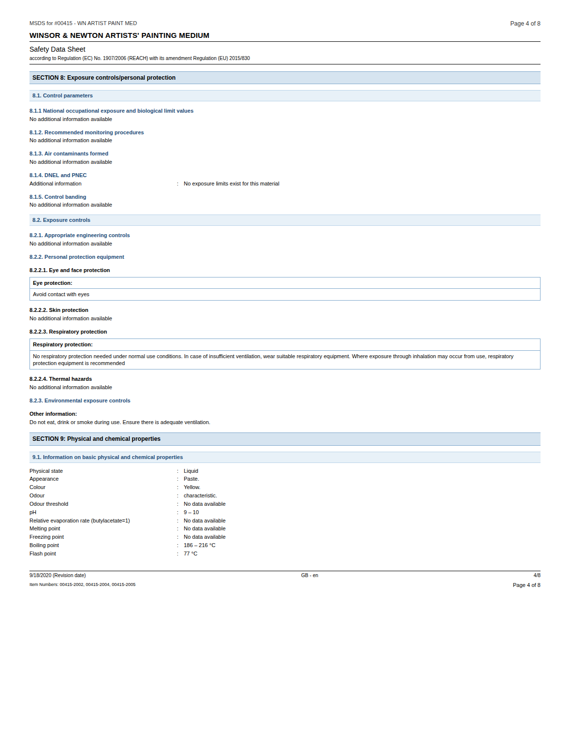MSDS for #00415 - WN ARTIST PAINT MED
Page 4 of 8
WINSOR & NEWTON ARTISTS' PAINTING MEDIUM
Safety Data Sheet
according to Regulation (EC) No. 1907/2006 (REACH) with its amendment Regulation (EU) 2015/830
SECTION 8: Exposure controls/personal protection
8.1. Control parameters
8.1.1 National occupational exposure and biological limit values
No additional information available
8.1.2. Recommended monitoring procedures
No additional information available
8.1.3. Air contaminants formed
No additional information available
8.1.4. DNEL and PNEC
Additional information
:
No exposure limits exist for this material
8.1.5. Control banding
No additional information available
8.2. Exposure controls
8.2.1. Appropriate engineering controls
No additional information available
8.2.2. Personal protection equipment
8.2.2.1. Eye and face protection
| Eye protection: |
| --- |
| Avoid contact with eyes |
8.2.2.2. Skin protection
No additional information available
8.2.2.3. Respiratory protection
| Respiratory protection: |
| --- |
| No respiratory protection needed under normal use conditions. In case of insufficient ventilation, wear suitable respiratory equipment. Where exposure through inhalation may occur from use, respiratory protection equipment is recommended |
8.2.2.4. Thermal hazards
No additional information available
8.2.3. Environmental exposure controls
Other information:
Do not eat, drink or smoke during use. Ensure there is adequate ventilation.
SECTION 9: Physical and chemical properties
9.1. Information on basic physical and chemical properties
| Physical state | : | Liquid |
| Appearance | : | Paste. |
| Colour | : | Yellow. |
| Odour | : | characteristic. |
| Odour threshold | : | No data available |
| pH | : | 9 – 10 |
| Relative evaporation rate (butylacetate=1) | : | No data available |
| Melting point | : | No data available |
| Freezing point | : | No data available |
| Boiling point | : | 186 – 216 °C |
| Flash point | : | 77 °C |
9/18/2020 (Revision date)
GB - en
4/8
Item Numbers: 00415-2002, 00415-2004, 00415-2005
Page 4 of 8